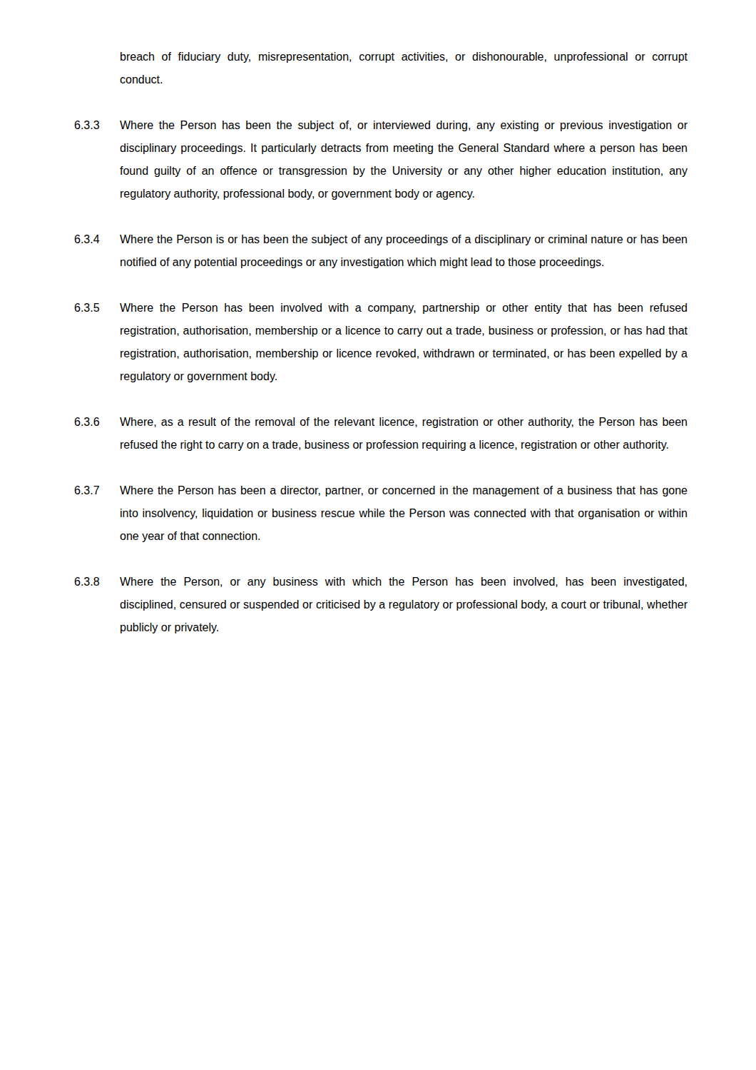breach of fiduciary duty, misrepresentation, corrupt activities, or dishonourable, unprofessional or corrupt conduct.
6.3.3 Where the Person has been the subject of, or interviewed during, any existing or previous investigation or disciplinary proceedings. It particularly detracts from meeting the General Standard where a person has been found guilty of an offence or transgression by the University or any other higher education institution, any regulatory authority, professional body, or government body or agency.
6.3.4 Where the Person is or has been the subject of any proceedings of a disciplinary or criminal nature or has been notified of any potential proceedings or any investigation which might lead to those proceedings.
6.3.5 Where the Person has been involved with a company, partnership or other entity that has been refused registration, authorisation, membership or a licence to carry out a trade, business or profession, or has had that registration, authorisation, membership or licence revoked, withdrawn or terminated, or has been expelled by a regulatory or government body.
6.3.6 Where, as a result of the removal of the relevant licence, registration or other authority, the Person has been refused the right to carry on a trade, business or profession requiring a licence, registration or other authority.
6.3.7 Where the Person has been a director, partner, or concerned in the management of a business that has gone into insolvency, liquidation or business rescue while the Person was connected with that organisation or within one year of that connection.
6.3.8 Where the Person, or any business with which the Person has been involved, has been investigated, disciplined, censured or suspended or criticised by a regulatory or professional body, a court or tribunal, whether publicly or privately.